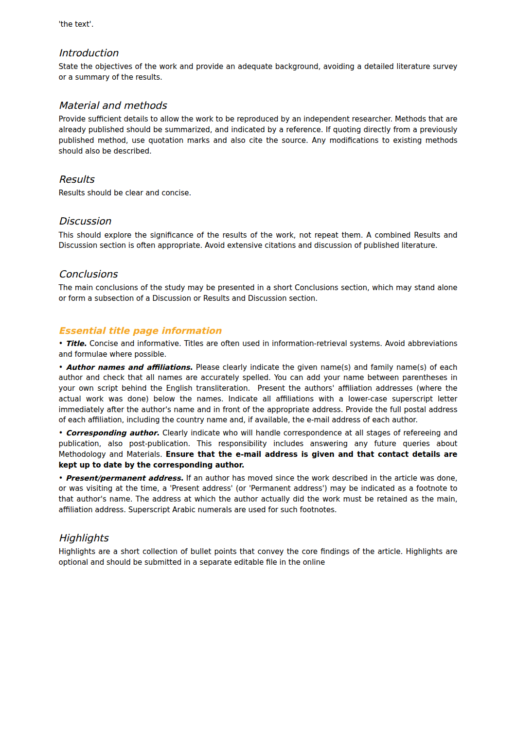'the text'.
Introduction
State the objectives of the work and provide an adequate background, avoiding a detailed literature survey or a summary of the results.
Material and methods
Provide sufficient details to allow the work to be reproduced by an independent researcher. Methods that are already published should be summarized, and indicated by a reference. If quoting directly from a previously published method, use quotation marks and also cite the source. Any modifications to existing methods should also be described.
Results
Results should be clear and concise.
Discussion
This should explore the significance of the results of the work, not repeat them. A combined Results and Discussion section is often appropriate. Avoid extensive citations and discussion of published literature.
Conclusions
The main conclusions of the study may be presented in a short Conclusions section, which may stand alone or form a subsection of a Discussion or Results and Discussion section.
Essential title page information
Title. Concise and informative. Titles are often used in information-retrieval systems. Avoid abbreviations and formulae where possible.
Author names and affiliations. Please clearly indicate the given name(s) and family name(s) of each author and check that all names are accurately spelled. You can add your name between parentheses in your own script behind the English transliteration. Present the authors' affiliation addresses (where the actual work was done) below the names. Indicate all affiliations with a lower-case superscript letter immediately after the author's name and in front of the appropriate address. Provide the full postal address of each affiliation, including the country name and, if available, the e-mail address of each author.
Corresponding author. Clearly indicate who will handle correspondence at all stages of refereeing and publication, also post-publication. This responsibility includes answering any future queries about Methodology and Materials. Ensure that the e-mail address is given and that contact details are kept up to date by the corresponding author.
Present/permanent address. If an author has moved since the work described in the article was done, or was visiting at the time, a 'Present address' (or 'Permanent address') may be indicated as a footnote to that author's name. The address at which the author actually did the work must be retained as the main, affiliation address. Superscript Arabic numerals are used for such footnotes.
Highlights
Highlights are a short collection of bullet points that convey the core findings of the article. Highlights are optional and should be submitted in a separate editable file in the online